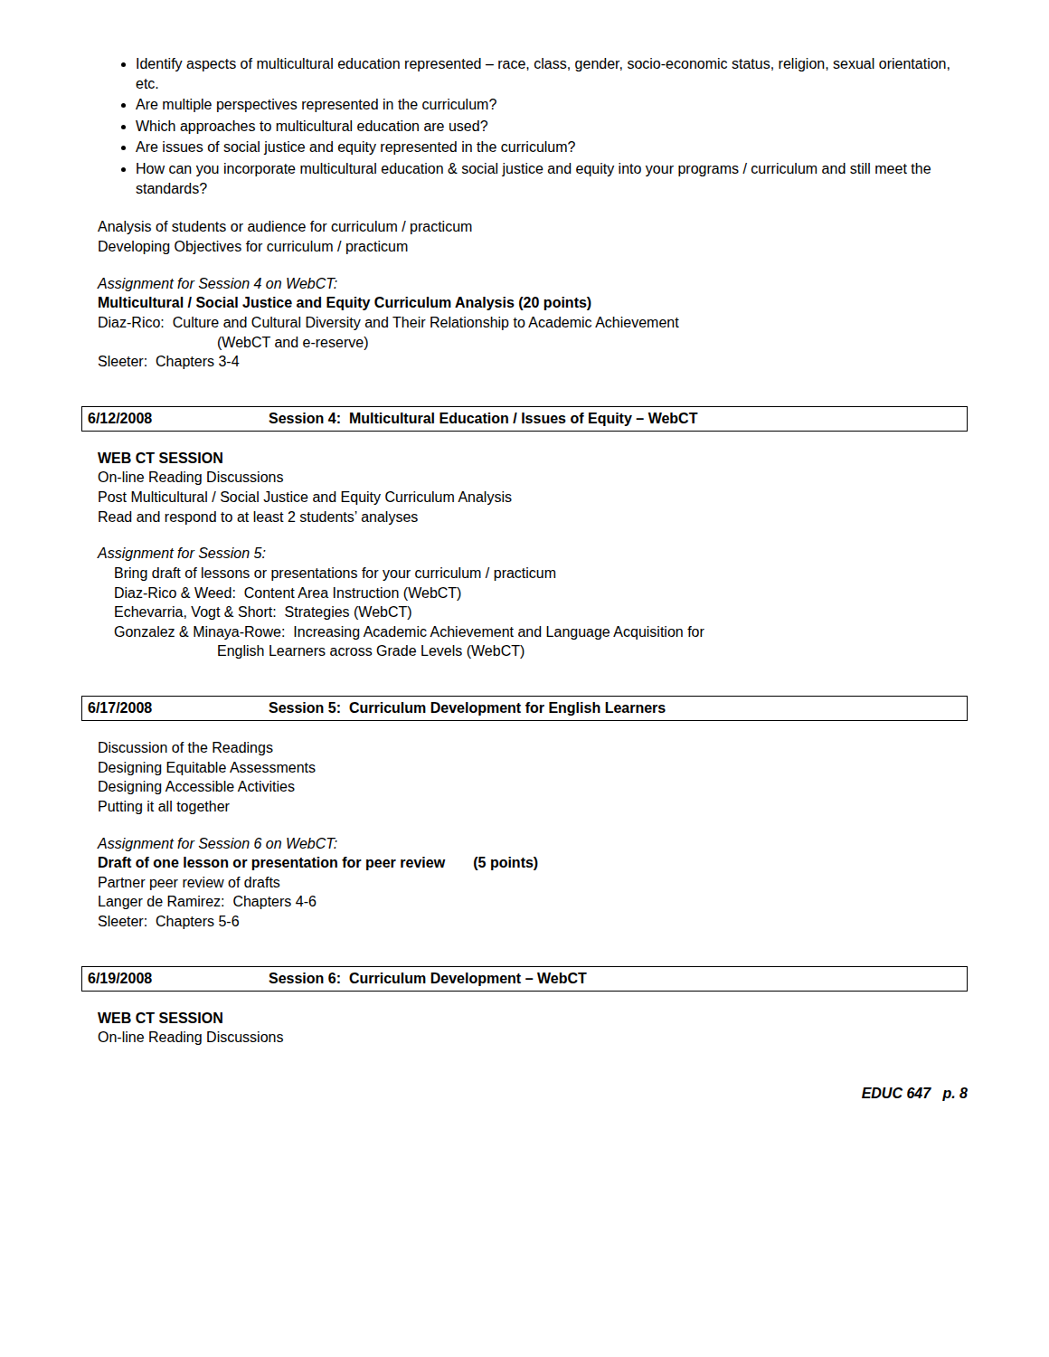Identify aspects of multicultural education represented – race, class, gender, socio-economic status, religion, sexual orientation, etc.
Are multiple perspectives represented in the curriculum?
Which approaches to multicultural education are used?
Are issues of social justice and equity represented in the curriculum?
How can you incorporate multicultural education & social justice and equity into your programs / curriculum and still meet the standards?
Analysis of students or audience for curriculum / practicum
Developing Objectives for curriculum / practicum
Assignment for Session 4 on WebCT:
Multicultural / Social Justice and Equity Curriculum Analysis (20 points)
Diaz-Rico: Culture and Cultural Diversity and Their Relationship to Academic Achievement
(WebCT and e-reserve)
Sleeter: Chapters 3-4
6/12/2008 Session 4: Multicultural Education / Issues of Equity – WebCT
WEB CT SESSION
On-line Reading Discussions
Post Multicultural / Social Justice and Equity Curriculum Analysis
Read and respond to at least 2 students’ analyses
Assignment for Session 5:
Bring draft of lessons or presentations for your curriculum / practicum
Diaz-Rico & Weed: Content Area Instruction (WebCT)
Echevarria, Vogt & Short: Strategies (WebCT)
Gonzalez & Minaya-Rowe: Increasing Academic Achievement and Language Acquisition for
English Learners across Grade Levels (WebCT)
6/17/2008 Session 5: Curriculum Development for English Learners
Discussion of the Readings
Designing Equitable Assessments
Designing Accessible Activities
Putting it all together
Assignment for Session 6 on WebCT:
Draft of one lesson or presentation for peer review (5 points)
Partner peer review of drafts
Langer de Ramirez: Chapters 4-6
Sleeter: Chapters 5-6
6/19/2008 Session 6: Curriculum Development – WebCT
WEB CT SESSION
On-line Reading Discussions
EDUC 647 p. 8